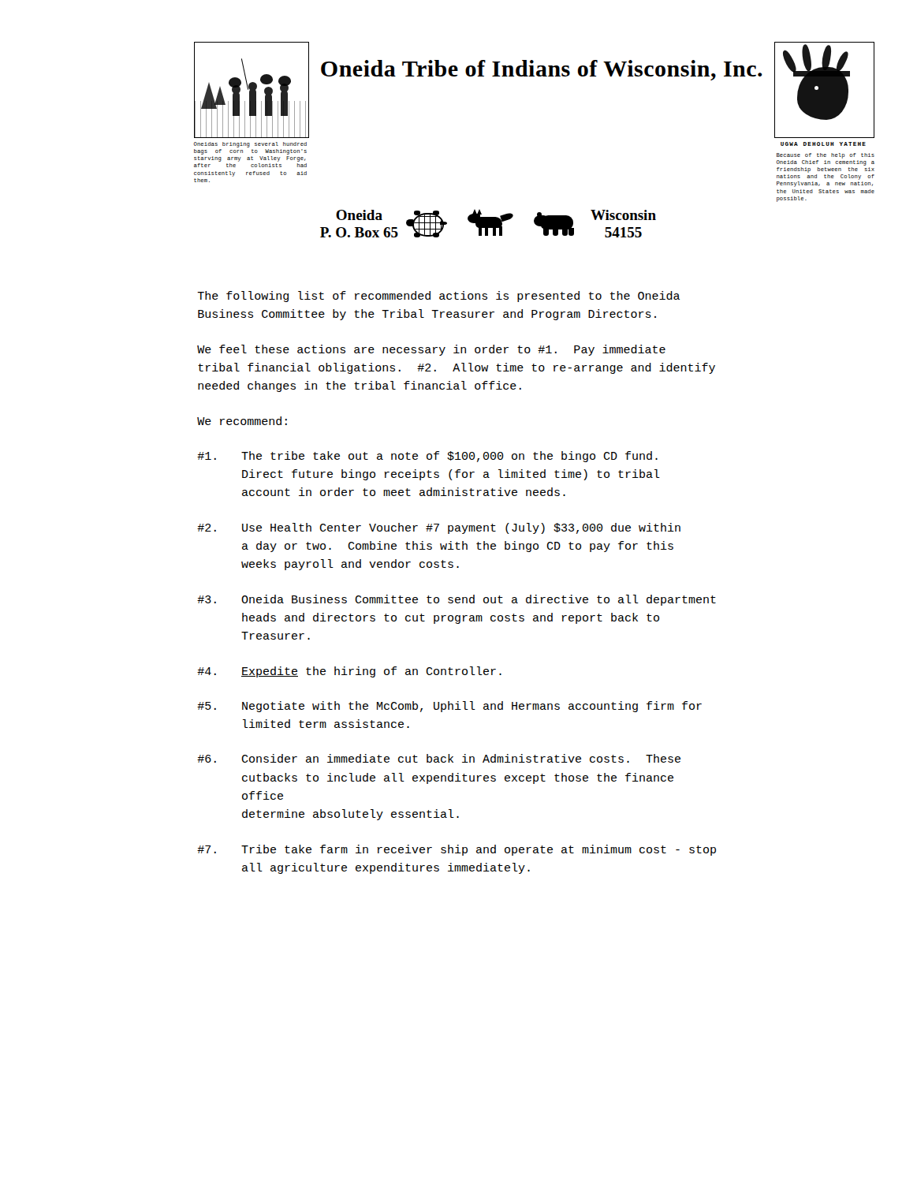Oneidas bringing several hundred bags of corn to Washington's starving army at Valley Forge, after the colonists had consistently refused to aid them.
Oneida Tribe of Indians of Wisconsin, Inc.
UGWA DEHOLUH YATEHE
Because of the help of this Oneida Chief in cementing a friendship between the six nations and the Colony of Pennsylvania, a new nation, the United States was made possible.
Oneida
P. O. Box 65
Wisconsin
54155
The following list of recommended actions is presented to the Oneida Business Committee by the Tribal Treasurer and Program Directors.
We feel these actions are necessary in order to #1. Pay immediate tribal financial obligations. #2. Allow time to re-arrange and identify needed changes in the tribal financial office.
We recommend:
#1. The tribe take out a note of $100,000 on the bingo CD fund. Direct future bingo receipts (for a limited time) to tribal account in order to meet administrative needs.
#2. Use Health Center Voucher #7 payment (July) $33,000 due within a day or two. Combine this with the bingo CD to pay for this weeks payroll and vendor costs.
#3. Oneida Business Committee to send out a directive to all department heads and directors to cut program costs and report back to Treasurer.
#4. Expedite the hiring of an Controller.
#5. Negotiate with the McComb, Uphill and Hermans accounting firm for limited term assistance.
#6. Consider an immediate cut back in Administrative costs. These cutbacks to include all expenditures except those the finance office determine absolutely essential.
#7. Tribe take farm in receiver ship and operate at minimum cost - stop all agriculture expenditures immediately.